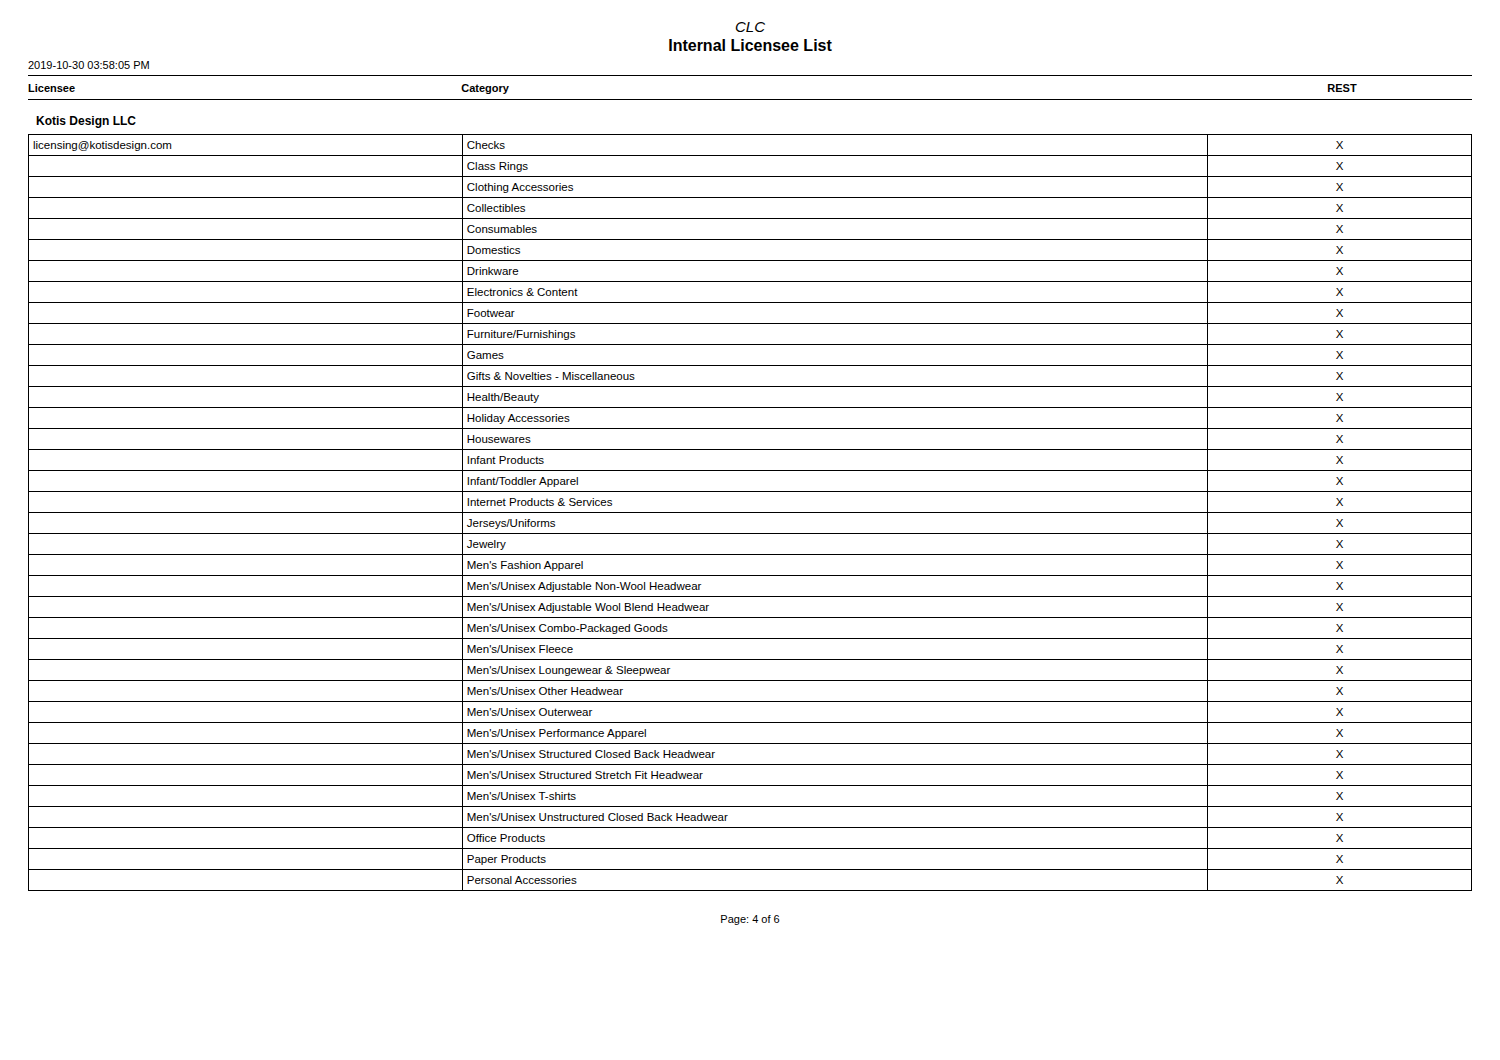CLC
Internal Licensee List
2019-10-30 03:58:05 PM
Licensee
Category
REST
Kotis Design LLC
| licensing@kotisdesign.com | Checks | X |
| | Class Rings | X |
| | Clothing Accessories | X |
| | Collectibles | X |
| | Consumables | X |
| | Domestics | X |
| | Drinkware | X |
| | Electronics & Content | X |
| | Footwear | X |
| | Furniture/Furnishings | X |
| | Games | X |
| | Gifts & Novelties - Miscellaneous | X |
| | Health/Beauty | X |
| | Holiday Accessories | X |
| | Housewares | X |
| | Infant Products | X |
| | Infant/Toddler Apparel | X |
| | Internet Products & Services | X |
| | Jerseys/Uniforms | X |
| | Jewelry | X |
| | Men's Fashion Apparel | X |
| | Men's/Unisex Adjustable Non-Wool Headwear | X |
| | Men's/Unisex Adjustable Wool Blend Headwear | X |
| | Men's/Unisex Combo-Packaged Goods | X |
| | Men's/Unisex Fleece | X |
| | Men's/Unisex Loungewear & Sleepwear | X |
| | Men's/Unisex Other Headwear | X |
| | Men's/Unisex Outerwear | X |
| | Men's/Unisex Performance Apparel | X |
| | Men's/Unisex Structured Closed Back Headwear | X |
| | Men's/Unisex Structured Stretch Fit Headwear | X |
| | Men's/Unisex T-shirts | X |
| | Men's/Unisex Unstructured Closed Back Headwear | X |
| | Office Products | X |
| | Paper Products | X |
| | Personal Accessories | X |
Page: 4 of 6